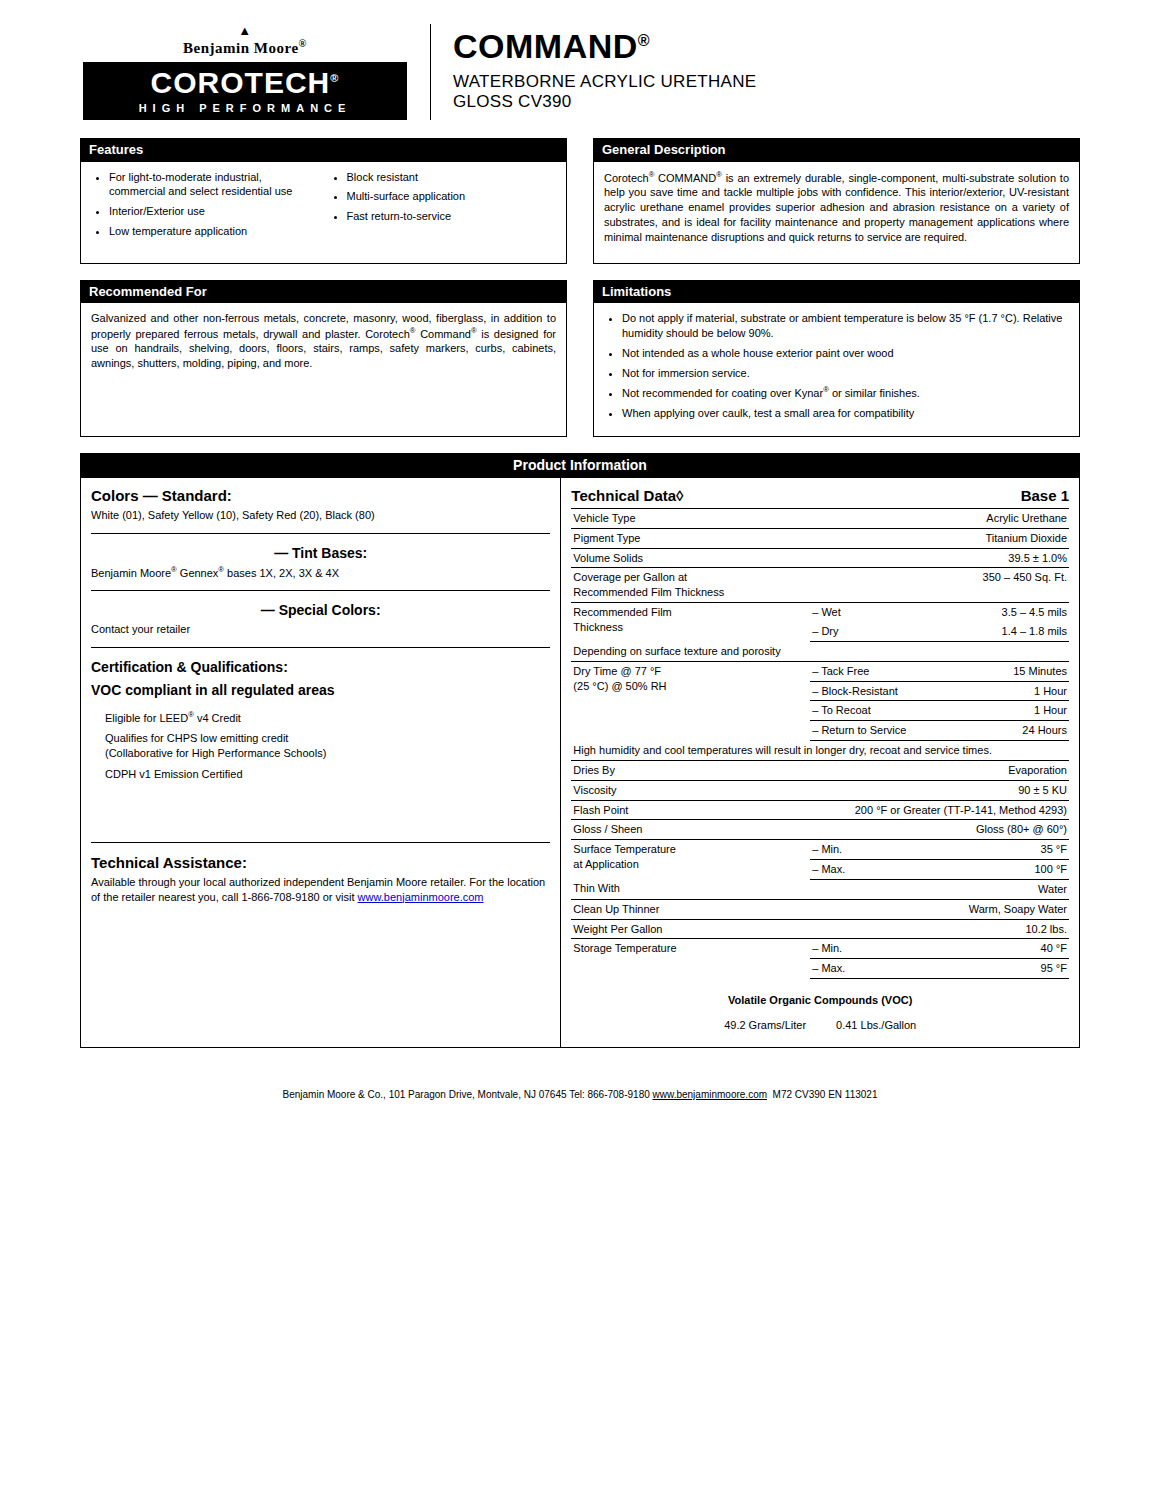▲Benjamin Moore®
COROTECH®
HIGH PERFORMANCE
COMMAND®
WATERBORNE ACRYLIC URETHANE
GLOSS CV390
Features
For light-to-moderate industrial, commercial and select residential use
Interior/Exterior use
Low temperature application
Block resistant
Multi-surface application
Fast return-to-service
General Description
Corotech® COMMAND® is an extremely durable, single-component, multi-substrate solution to help you save time and tackle multiple jobs with confidence. This interior/exterior, UV-resistant acrylic urethane enamel provides superior adhesion and abrasion resistance on a variety of substrates, and is ideal for facility maintenance and property management applications where minimal maintenance disruptions and quick returns to service are required.
Recommended For
Galvanized and other non-ferrous metals, concrete, masonry, wood, fiberglass, in addition to properly prepared ferrous metals, drywall and plaster. Corotech® Command® is designed for use on handrails, shelving, doors, floors, stairs, ramps, safety markers, curbs, cabinets, awnings, shutters, molding, piping, and more.
Limitations
Do not apply if material, substrate or ambient temperature is below 35 °F (1.7 °C). Relative humidity should be below 90%.
Not intended as a whole house exterior paint over wood
Not for immersion service.
Not recommended for coating over Kynar® or similar finishes.
When applying over caulk, test a small area for compatibility
Product Information
Colors — Standard:
White (01), Safety Yellow (10), Safety Red (20), Black (80)
— Tint Bases:
Benjamin Moore® Gennex® bases 1X, 2X, 3X & 4X
— Special Colors:
Contact your retailer
Certification & Qualifications:
VOC compliant in all regulated areas
Eligible for LEED® v4 Credit
Qualifies for CHPS low emitting credit
(Collaborative for High Performance Schools)
CDPH v1 Emission Certified
Technical Assistance:
Available through your local authorized independent Benjamin Moore retailer. For the location of the retailer nearest you, call 1-866-708-9180 or visit www.benjaminmoore.com
Technical Data◊ Base 1
| Vehicle Type | | Acrylic Urethane |
| Pigment Type | | Titanium Dioxide |
| Volume Solids | | 39.5 ± 1.0% |
| Coverage per Gallon at Recommended Film Thickness | | 350 – 450 Sq. Ft. |
| Recommended Film Thickness | – Wet | 3.5 – 4.5 mils |
| – Dry | 1.4 – 1.8 mils |
| Depending on surface texture and porosity |
| Dry Time @ 77 °F (25 °C) @ 50% RH | – Tack Free | 15 Minutes |
| – Block-Resistant | 1 Hour |
| – To Recoat | 1 Hour |
| – Return to Service | 24 Hours |
| High humidity and cool temperatures will result in longer dry, recoat and service times. |
| Dries By | | Evaporation |
| Viscosity | | 90 ± 5 KU |
| Flash Point | 200 °F or Greater (TT-P-141, Method 4293) |
| Gloss / Sheen | | Gloss (80+ @ 60°) |
| Surface Temperature at Application | – Min. | 35 °F |
| – Max. | 100 °F |
| Thin With | | Water |
| Clean Up Thinner | | Warm, Soapy Water |
| Weight Per Gallon | | 10.2 lbs. |
| Storage Temperature | – Min. | 40 °F |
| – Max. | 95 °F |
Volatile Organic Compounds (VOC)
49.2 Grams/Liter 0.41 Lbs./Gallon
Benjamin Moore & Co., 101 Paragon Drive, Montvale, NJ 07645 Tel: 866-708-9180 www.benjaminmoore.com M72 CV390 EN 113021